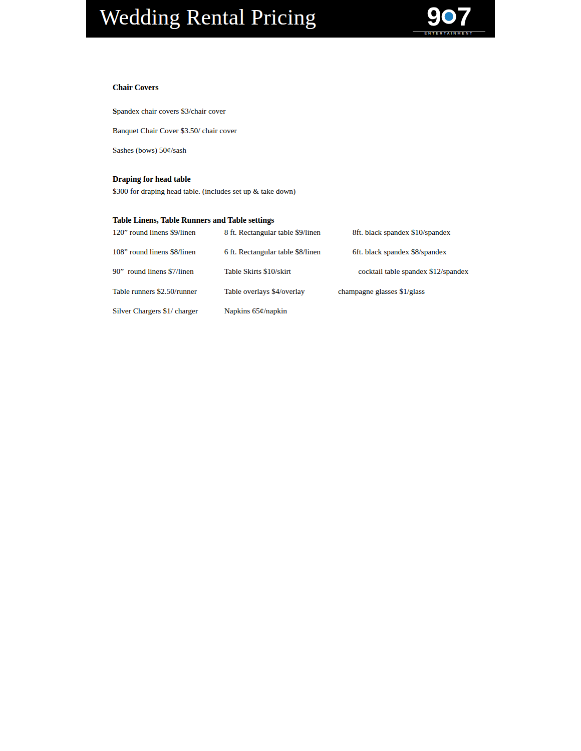Wedding Rental Pricing
9 7
ENTERTAINMENT
Chair Covers
Spandex chair covers $3/chair cover
Banquet Chair Cover $3.50/ chair cover
Sashes (bows) 50¢/sash
Draping for head table
$300 for draping head table. (includes set up & take down)
Table Linens, Table Runners and Table settings
| 120” round linens $9/linen | 8 ft. Rectangular table $9/linen | 8ft. black spandex $10/spandex |
| 108” round linens $8/linen | 6 ft. Rectangular table $8/linen | 6ft. black spandex $8/spandex |
| 90” round linens $7/linen | Table Skirts $10/skirt | cocktail table spandex $12/spandex |
| Table runners $2.50/runner | Table overlays $4/overlay | champagne glasses $1/glass |
| Silver Chargers $1/ charger | Napkins 65¢/napkin | |